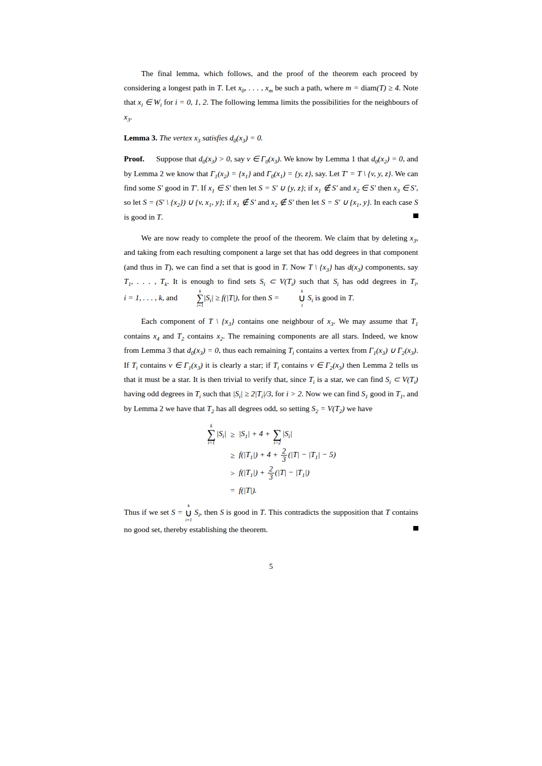The final lemma, which follows, and the proof of the theorem each proceed by considering a longest path in T. Let x0, . . . , xm be such a path, where m = diam(T) ≥ 4. Note that xi ∈ Wi for i = 0, 1, 2. The following lemma limits the possibilities for the neighbours of x3.
Lemma 3. The vertex x3 satisfies d0(x3) = 0.
Proof.  Suppose that d0(x3) > 0, say v ∈ Γ0(x3). We know by Lemma 1 that d0(x2) = 0, and by Lemma 2 we know that Γ1(x2) = {x1} and Γ0(x1) = {y, z}, say. Let T′ = T \ {v, y, z}. We can find some S′ good in T′. If x1 ∈ S′ then let S = S′ ∪ {y, z}; if x1 ∉ S′ and x2 ∈ S′ then x3 ∈ S′, so let S = (S′ \ {x2}) ∪ {v, x1, y}; if x1 ∉ S′ and x2 ∉ S′ then let S = S′ ∪ {x1, y}. In each case S is good in T.
We are now ready to complete the proof of the theorem. We claim that by deleting x3, and taking from each resulting component a large set that has odd degrees in that component (and thus in T), we can find a set that is good in T. Now T \ {x3} has d(x3) components, say T1, . . . , Tk. It is enough to find sets Si ⊂ V(Ti) such that Si has odd degrees in Ti, i = 1, . . . , k, and k∑i=1|Si| ≥ f(|T|), for then S = k∪1 Si is good in T.
Each component of T \ {x3} contains one neighbour of x3. We may assume that T1 contains x4 and T2 contains x2. The remaining components are all stars. Indeed, we know from Lemma 3 that d0(x3) = 0, thus each remaining Ti contains a vertex from Γ1(x3) ∪ Γ2(x3). If Ti contains v ∈ Γ1(x3) it is clearly a star; if Ti contains v ∈ Γ2(x3) then Lemma 2 tells us that it must be a star. It is then trivial to verify that, since Ti is a star, we can find Si ⊂ V(Ti) having odd degrees in Ti such that |Si| ≥ 2|Ti|/3, for i > 2. Now we can find S1 good in T1, and by Lemma 2 we have that T2 has all degrees odd, so setting S2 = V(T2) we have
| k ∑ i=1 /S i / | ≥ | /S 1 / + 4 + ∑ i>2 /S i / |
| | ≥ | f(/T 1 /) + 4 + 2 3 (/T/ − /T 1 / − 5) |
| | > | f(/T 1 /) + 2 3 (/T/ − /T 1 /) |
| | = | f(/T/). |
Thus if we set S = k∪i=1 Si, then S is good in T. This contradicts the supposition that T contains no good set, thereby establishing the theorem.
5